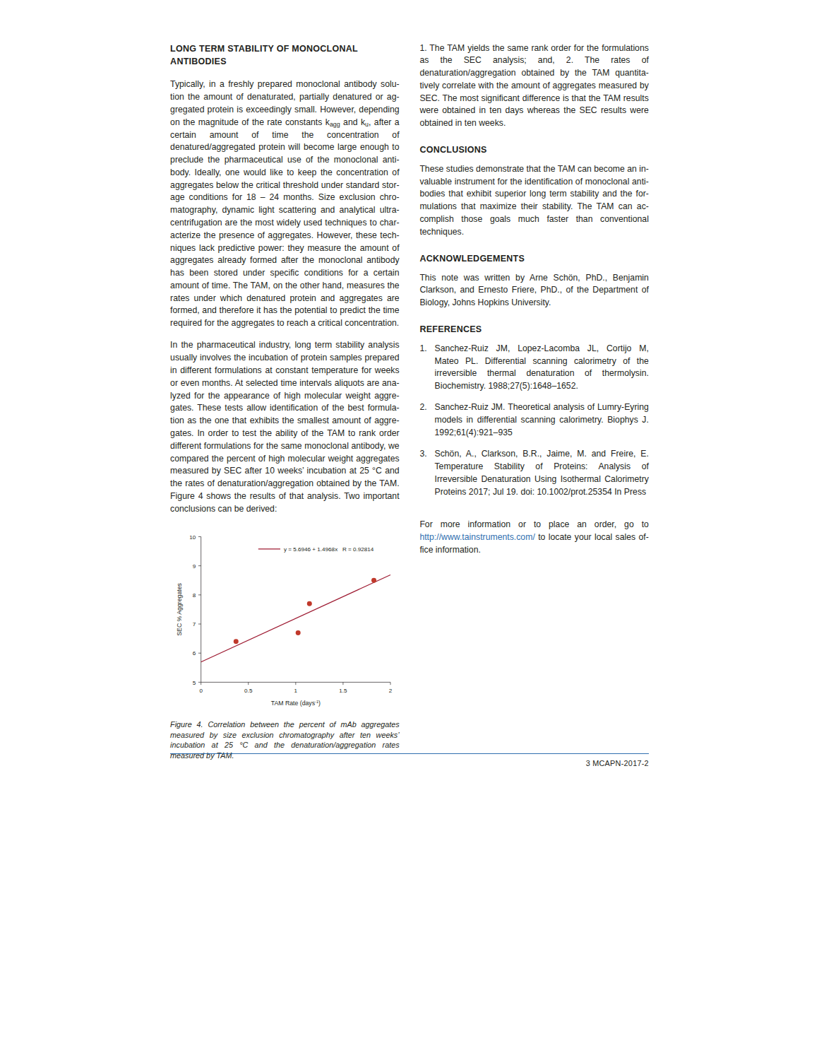Long Term Stability of Monoclonal Antibodies
Typically, in a freshly prepared monoclonal antibody solution the amount of denaturated, partially denatured or aggregated protein is exceedingly small. However, depending on the magnitude of the rate constants kagg and ku, after a certain amount of time the concentration of denatured/aggregated protein will become large enough to preclude the pharmaceutical use of the monoclonal antibody. Ideally, one would like to keep the concentration of aggregates below the critical threshold under standard storage conditions for 18 – 24 months. Size exclusion chromatography, dynamic light scattering and analytical ultracentrifugation are the most widely used techniques to characterize the presence of aggregates. However, these techniques lack predictive power: they measure the amount of aggregates already formed after the monoclonal antibody has been stored under specific conditions for a certain amount of time. The TAM, on the other hand, measures the rates under which denatured protein and aggregates are formed, and therefore it has the potential to predict the time required for the aggregates to reach a critical concentration.
In the pharmaceutical industry, long term stability analysis usually involves the incubation of protein samples prepared in different formulations at constant temperature for weeks or even months. At selected time intervals aliquots are analyzed for the appearance of high molecular weight aggregates. These tests allow identification of the best formulation as the one that exhibits the smallest amount of aggregates. In order to test the ability of the TAM to rank order different formulations for the same monoclonal antibody, we compared the percent of high molecular weight aggregates measured by SEC after 10 weeks’ incubation at 25 °C and the rates of denaturation/aggregation obtained by the TAM. Figure 4 shows the results of that analysis. Two important conclusions can be derived:
5 6 7 8 9 10 0 0.5 1 1.5 2 TAM Rate (days-1) SEC % Aggregates Regression line: y = 5.6946 + 1.4968x (x:0..2) y = 5.6946 + 1.4968x R = 0.92814
Figure 4. Correlation between the percent of mAb aggregates measured by size exclusion chromatography after ten weeks’ incubation at 25 °C and the denaturation/aggregation rates measured by TAM.
1. The TAM yields the same rank order for the formulations as the SEC analysis; and, 2. The rates of denaturation/aggregation obtained by the TAM quantitatively correlate with the amount of aggregates measured by SEC. The most significant difference is that the TAM results were obtained in ten days whereas the SEC results were obtained in ten weeks.
Conclusions
These studies demonstrate that the TAM can become an invaluable instrument for the identification of monoclonal antibodies that exhibit superior long term stability and the formulations that maximize their stability. The TAM can accomplish those goals much faster than conventional techniques.
Acknowledgements
This note was written by Arne Schön, PhD., Benjamin Clarkson, and Ernesto Friere, PhD., of the Department of Biology, Johns Hopkins University.
References
Sanchez-Ruiz JM, Lopez-Lacomba JL, Cortijo M, Mateo PL. Differential scanning calorimetry of the irreversible thermal denaturation of thermolysin. Biochemistry. 1988;27(5):1648–1652.
Sanchez-Ruiz JM. Theoretical analysis of Lumry-Eyring models in differential scanning calorimetry. Biophys J. 1992;61(4):921–935
Schön, A., Clarkson, B.R., Jaime, M. and Freire, E. Temperature Stability of Proteins: Analysis of Irreversible Denaturation Using Isothermal Calorimetry Proteins 2017; Jul 19. doi: 10.1002/prot.25354 In Press
For more information or to place an order, go to http://www.tainstruments.com/ to locate your local sales office information.
3 MCAPN-2017-2